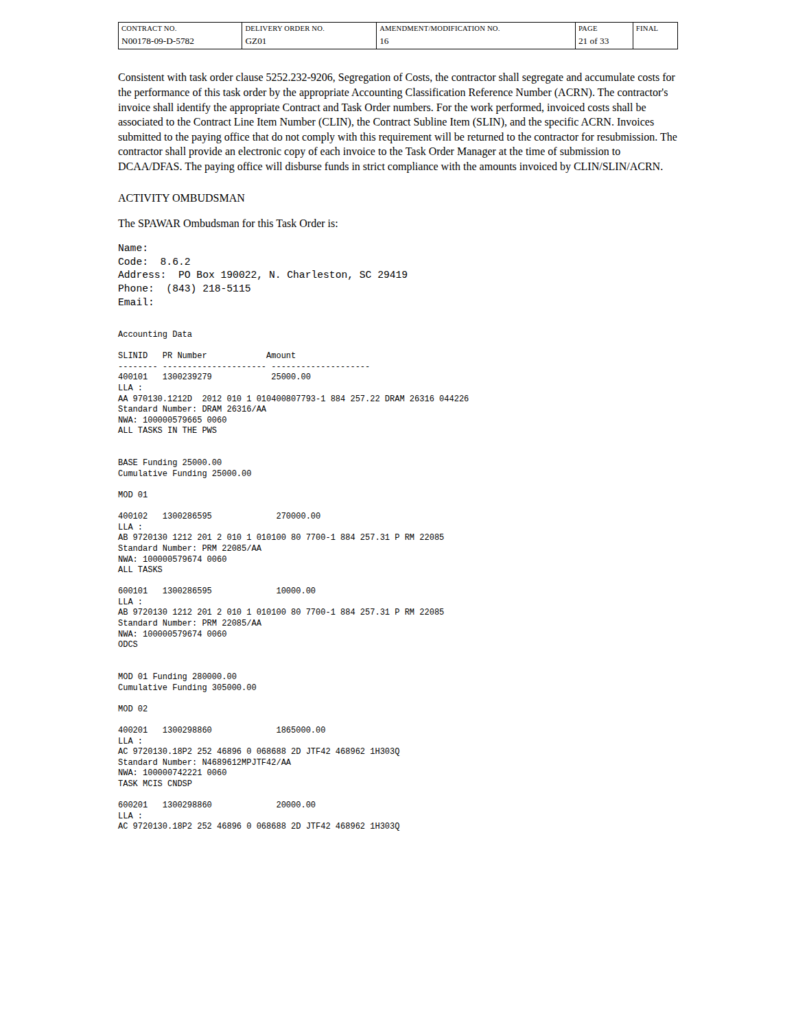| CONTRACT NO. N00178-09-D-5782 | DELIVERY ORDER NO. GZ01 | AMENDMENT/MODIFICATION NO. 16 | PAGE 21 of 33 | FINAL |
Consistent with task order clause 5252.232-9206, Segregation of Costs, the contractor shall segregate and accumulate costs for the performance of this task order by the appropriate Accounting Classification Reference Number (ACRN). The contractor's invoice shall identify the appropriate Contract and Task Order numbers. For the work performed, invoiced costs shall be associated to the Contract Line Item Number (CLIN), the Contract Subline Item (SLIN), and the specific ACRN. Invoices submitted to the paying office that do not comply with this requirement will be returned to the contractor for resubmission. The contractor shall provide an electronic copy of each invoice to the Task Order Manager at the time of submission to DCAA/DFAS. The paying office will disburse funds in strict compliance with the amounts invoiced by CLIN/SLIN/ACRN.
ACTIVITY OMBUDSMAN
The SPAWAR Ombudsman for this Task Order is:
Name: Code: 8.6.2 Address: PO Box 190022, N. Charleston, SC 29419 Phone: (843) 218-5115 Email:
Accounting Data

SLINID   PR Number            Amount
-------- --------------------- --------------------
400101   1300239279            25000.00
LLA :
AA 970130.1212D  2012 010 1 010400807793-1 884 257.22 DRAM 26316 044226
Standard Number: DRAM 26316/AA
NWA: 100000579665 0060
ALL TASKS IN THE PWS


BASE Funding 25000.00
Cumulative Funding 25000.00

MOD 01

400102   1300286595             270000.00
LLA :
AB 9720130 1212 201 2 010 1 010100 80 7700-1 884 257.31 P RM 22085
Standard Number: PRM 22085/AA
NWA: 100000579674 0060
ALL TASKS

600101   1300286595             10000.00
LLA :
AB 9720130 1212 201 2 010 1 010100 80 7700-1 884 257.31 P RM 22085
Standard Number: PRM 22085/AA
NWA: 100000579674 0060
ODCS


MOD 01 Funding 280000.00
Cumulative Funding 305000.00

MOD 02

400201   1300298860             1865000.00
LLA :
AC 9720130.18P2 252 46896 0 068688 2D JTF42 468962 1H303Q
Standard Number: N4689612MPJTF42/AA
NWA: 100000742221 0060
TASK MCIS CNDSP

600201   1300298860             20000.00
LLA :
AC 9720130.18P2 252 46896 0 068688 2D JTF42 468962 1H303Q